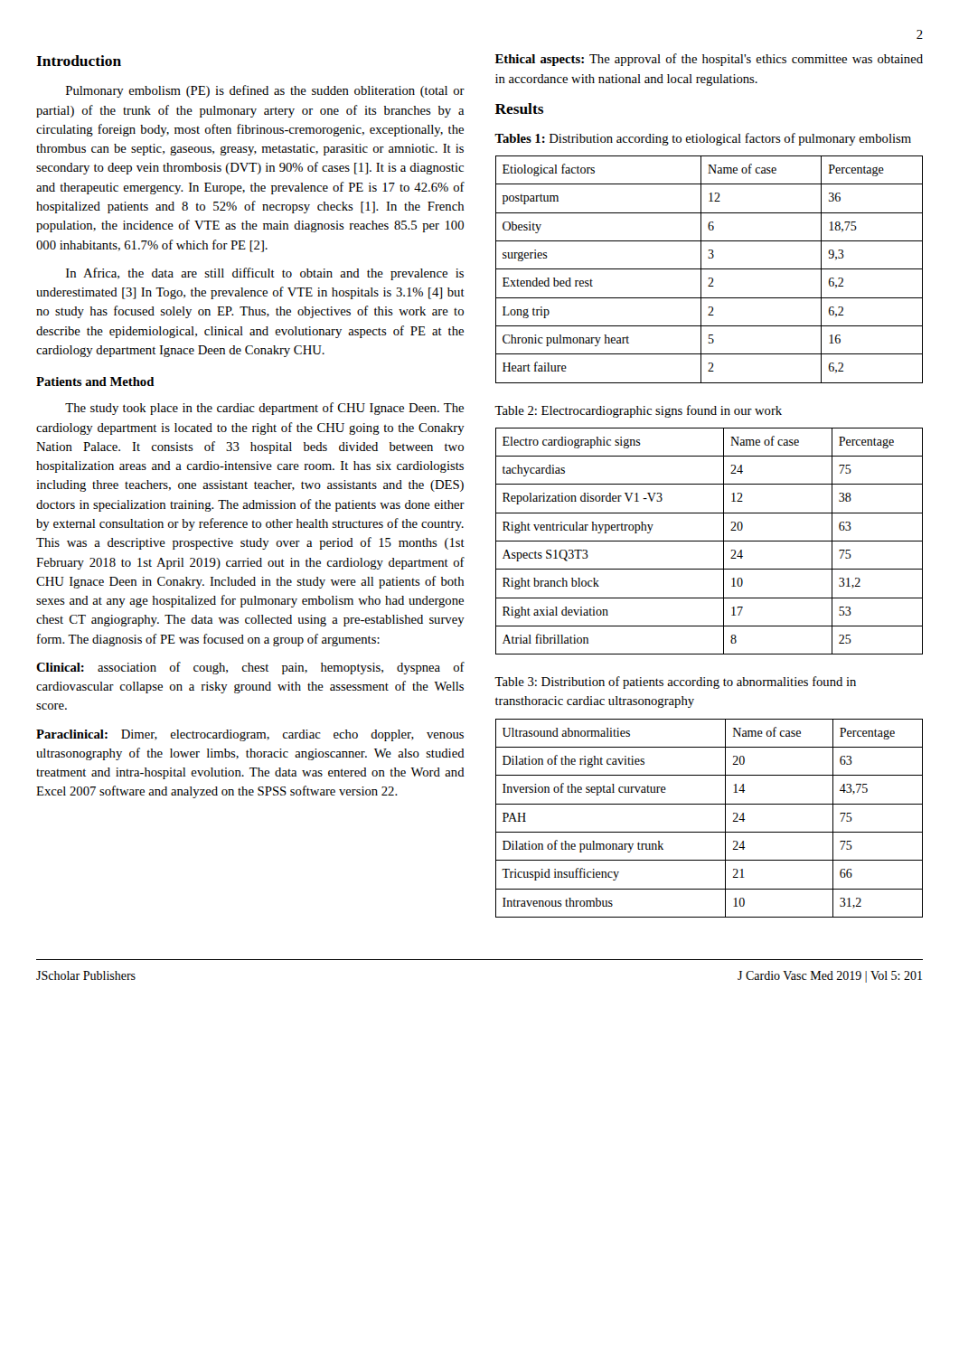2
Introduction
Pulmonary embolism (PE) is defined as the sudden obliteration (total or partial) of the trunk of the pulmonary artery or one of its branches by a circulating foreign body, most often fibrinous-cremorogenic, exceptionally, the thrombus can be septic, gaseous, greasy, metastatic, parasitic or amniotic. It is secondary to deep vein thrombosis (DVT) in 90% of cases [1]. It is a diagnostic and therapeutic emergency. In Europe, the prevalence of PE is 17 to 42.6% of hospitalized patients and 8 to 52% of necropsy checks [1]. In the French population, the incidence of VTE as the main diagnosis reaches 85.5 per 100 000 inhabitants, 61.7% of which for PE [2].
In Africa, the data are still difficult to obtain and the prevalence is underestimated [3] In Togo, the prevalence of VTE in hospitals is 3.1% [4] but no study has focused solely on EP. Thus, the objectives of this work are to describe the epidemiological, clinical and evolutionary aspects of PE at the cardiology department Ignace Deen de Conakry CHU.
Patients and Method
The study took place in the cardiac department of CHU Ignace Deen. The cardiology department is located to the right of the CHU going to the Conakry Nation Palace. It consists of 33 hospital beds divided between two hospitalization areas and a cardio-intensive care room. It has six cardiologists including three teachers, one assistant teacher, two assistants and the (DES) doctors in specialization training. The admission of the patients was done either by external consultation or by reference to other health structures of the country. This was a descriptive prospective study over a period of 15 months (1st February 2018 to 1st April 2019) carried out in the cardiology department of CHU Ignace Deen in Conakry. Included in the study were all patients of both sexes and at any age hospitalized for pulmonary embolism who had undergone chest CT angiography. The data was collected using a pre-established survey form. The diagnosis of PE was focused on a group of arguments:
Clinical: association of cough, chest pain, hemoptysis, dyspnea of cardiovascular collapse on a risky ground with the assessment of the Wells score.
Paraclinical: Dimer, electrocardiogram, cardiac echo doppler, venous ultrasonography of the lower limbs, thoracic angioscanner. We also studied treatment and intra-hospital evolution. The data was entered on the Word and Excel 2007 software and analyzed on the SPSS software version 22.
Ethical aspects: The approval of the hospital's ethics committee was obtained in accordance with national and local regulations.
Results
Tables 1: Distribution according to etiological factors of pulmonary embolism
| Etiological factors | Name of case | Percentage |
| --- | --- | --- |
| postpartum | 12 | 36 |
| Obesity | 6 | 18,75 |
| surgeries | 3 | 9,3 |
| Extended bed rest | 2 | 6,2 |
| Long trip | 2 | 6,2 |
| Chronic pulmonary heart | 5 | 16 |
| Heart failure | 2 | 6,2 |
Table 2: Electrocardiographic signs found in our work
| Electro cardiographic signs | Name of case | Percentage |
| --- | --- | --- |
| tachycardias | 24 | 75 |
| Repolarization disorder V1 -V3 | 12 | 38 |
| Right ventricular hypertrophy | 20 | 63 |
| Aspects S1Q3T3 | 24 | 75 |
| Right branch block | 10 | 31,2 |
| Right axial deviation | 17 | 53 |
| Atrial fibrillation | 8 | 25 |
Table 3: Distribution of patients according to abnormalities found in transthoracic cardiac ultrasonography
| Ultrasound abnormalities | Name of case | Percentage |
| --- | --- | --- |
| Dilation of the right cavities | 20 | 63 |
| Inversion of the septal curvature | 14 | 43,75 |
| PAH | 24 | 75 |
| Dilation of the pulmonary trunk | 24 | 75 |
| Tricuspid insufficiency | 21 | 66 |
| Intravenous thrombus | 10 | 31,2 |
JScholar Publishers
J Cardio Vasc Med 2019 | Vol 5: 201